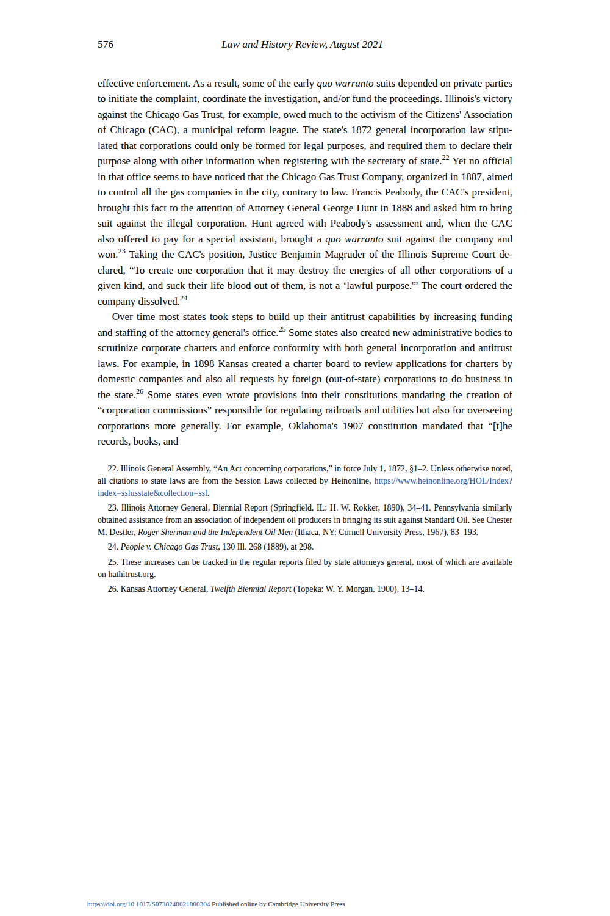576 Law and History Review, August 2021
effective enforcement. As a result, some of the early quo warranto suits depended on private parties to initiate the complaint, coordinate the investigation, and/or fund the proceedings. Illinois's victory against the Chicago Gas Trust, for example, owed much to the activism of the Citizens' Association of Chicago (CAC), a municipal reform league. The state's 1872 general incorporation law stipulated that corporations could only be formed for legal purposes, and required them to declare their purpose along with other information when registering with the secretary of state.22 Yet no official in that office seems to have noticed that the Chicago Gas Trust Company, organized in 1887, aimed to control all the gas companies in the city, contrary to law. Francis Peabody, the CAC's president, brought this fact to the attention of Attorney General George Hunt in 1888 and asked him to bring suit against the illegal corporation. Hunt agreed with Peabody's assessment and, when the CAC also offered to pay for a special assistant, brought a quo warranto suit against the company and won.23 Taking the CAC's position, Justice Benjamin Magruder of the Illinois Supreme Court declared, “To create one corporation that it may destroy the energies of all other corporations of a given kind, and suck their life blood out of them, is not a ‘lawful purpose.'” The court ordered the company dissolved.24
Over time most states took steps to build up their antitrust capabilities by increasing funding and staffing of the attorney general's office.25 Some states also created new administrative bodies to scrutinize corporate charters and enforce conformity with both general incorporation and antitrust laws. For example, in 1898 Kansas created a charter board to review applications for charters by domestic companies and also all requests by foreign (out-of-state) corporations to do business in the state.26 Some states even wrote provisions into their constitutions mandating the creation of “corporation commissions” responsible for regulating railroads and utilities but also for overseeing corporations more generally. For example, Oklahoma's 1907 constitution mandated that “[t]he records, books, and
22. Illinois General Assembly, “An Act concerning corporations,” in force July 1, 1872, §1–2. Unless otherwise noted, all citations to state laws are from the Session Laws collected by Heinonline, https://www.heinonline.org/HOL/Index?index=sslusstate&collection=ssl.
23. Illinois Attorney General, Biennial Report (Springfield, IL: H. W. Rokker, 1890), 34–41. Pennsylvania similarly obtained assistance from an association of independent oil producers in bringing its suit against Standard Oil. See Chester M. Destler, Roger Sherman and the Independent Oil Men (Ithaca, NY: Cornell University Press, 1967), 83–193.
24. People v. Chicago Gas Trust, 130 Ill. 268 (1889), at 298.
25. These increases can be tracked in the regular reports filed by state attorneys general, most of which are available on hathitrust.org.
26. Kansas Attorney General, Twelfth Biennial Report (Topeka: W. Y. Morgan, 1900), 13–14.
https://doi.org/10.1017/S0738248021000304 Published online by Cambridge University Press